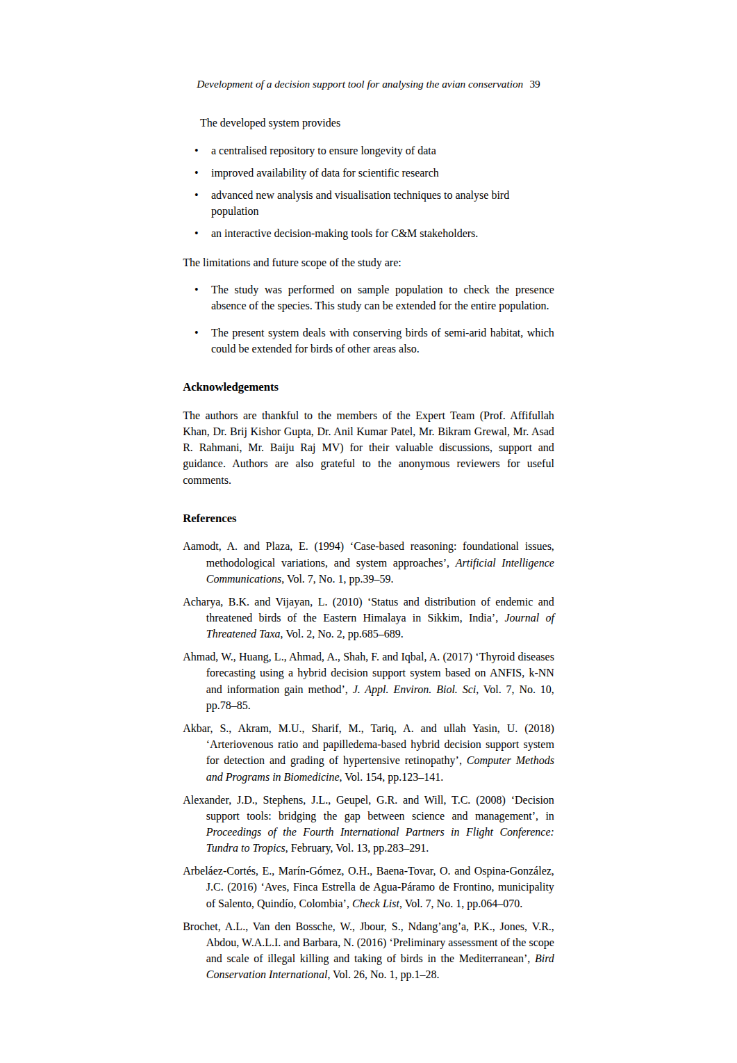Development of a decision support tool for analysing the avian conservation39
The developed system provides
a centralised repository to ensure longevity of data
improved availability of data for scientific research
advanced new analysis and visualisation techniques to analyse bird population
an interactive decision-making tools for C&M stakeholders.
The limitations and future scope of the study are:
The study was performed on sample population to check the presence absence of the species. This study can be extended for the entire population.
The present system deals with conserving birds of semi-arid habitat, which could be extended for birds of other areas also.
Acknowledgements
The authors are thankful to the members of the Expert Team (Prof. Affifullah Khan, Dr. Brij Kishor Gupta, Dr. Anil Kumar Patel, Mr. Bikram Grewal, Mr. Asad R. Rahmani, Mr. Baiju Raj MV) for their valuable discussions, support and guidance. Authors are also grateful to the anonymous reviewers for useful comments.
References
Aamodt, A. and Plaza, E. (1994) ‘Case-based reasoning: foundational issues, methodological variations, and system approaches’, Artificial Intelligence Communications, Vol. 7, No. 1, pp.39–59.
Acharya, B.K. and Vijayan, L. (2010) ‘Status and distribution of endemic and threatened birds of the Eastern Himalaya in Sikkim, India’, Journal of Threatened Taxa, Vol. 2, No. 2, pp.685–689.
Ahmad, W., Huang, L., Ahmad, A., Shah, F. and Iqbal, A. (2017) ‘Thyroid diseases forecasting using a hybrid decision support system based on ANFIS, k-NN and information gain method’, J. Appl. Environ. Biol. Sci, Vol. 7, No. 10, pp.78–85.
Akbar, S., Akram, M.U., Sharif, M., Tariq, A. and ullah Yasin, U. (2018) ‘Arteriovenous ratio and papilledema-based hybrid decision support system for detection and grading of hypertensive retinopathy’, Computer Methods and Programs in Biomedicine, Vol. 154, pp.123–141.
Alexander, J.D., Stephens, J.L., Geupel, G.R. and Will, T.C. (2008) ‘Decision support tools: bridging the gap between science and management’, in Proceedings of the Fourth International Partners in Flight Conference: Tundra to Tropics, February, Vol. 13, pp.283–291.
Arbeláez-Cortés, E., Marín-Gómez, O.H., Baena-Tovar, O. and Ospina-González, J.C. (2016) ‘Aves, Finca Estrella de Agua-Páramo de Frontino, municipality of Salento, Quindío, Colombia’, Check List, Vol. 7, No. 1, pp.064–070.
Brochet, A.L., Van den Bossche, W., Jbour, S., Ndang’ang’a, P.K., Jones, V.R., Abdou, W.A.L.I. and Barbara, N. (2016) ‘Preliminary assessment of the scope and scale of illegal killing and taking of birds in the Mediterranean’, Bird Conservation International, Vol. 26, No. 1, pp.1–28.